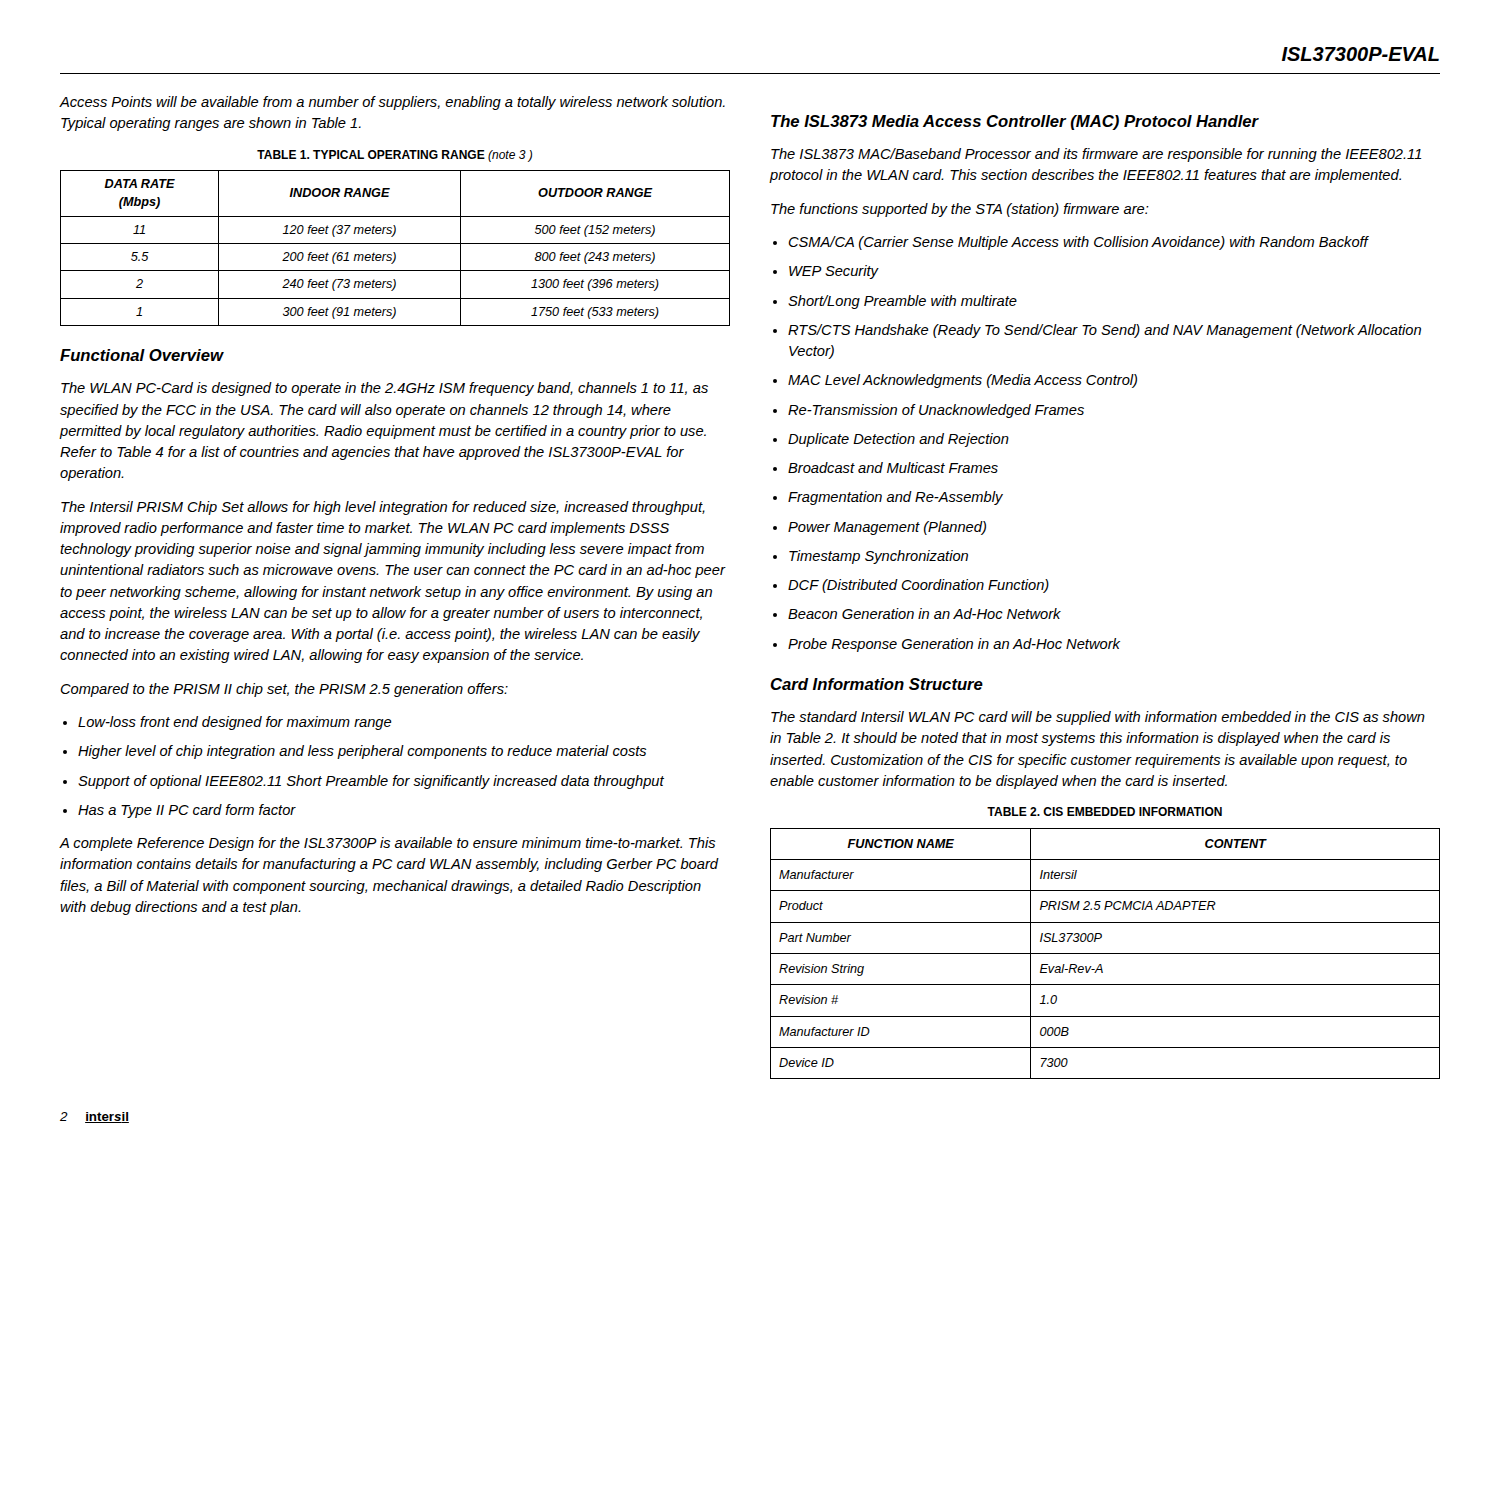ISL37300P-EVAL
Access Points will be available from a number of suppliers, enabling a totally wireless network solution. Typical operating ranges are shown in Table 1.
TABLE 1. TYPICAL OPERATING RANGE (note 3 )
| DATA RATE (Mbps) | INDOOR RANGE | OUTDOOR RANGE |
| --- | --- | --- |
| 11 | 120 feet (37 meters) | 500 feet (152 meters) |
| 5.5 | 200 feet (61 meters) | 800 feet (243 meters) |
| 2 | 240 feet (73 meters) | 1300 feet (396 meters) |
| 1 | 300 feet (91 meters) | 1750 feet (533 meters) |
Functional Overview
The WLAN PC-Card is designed to operate in the 2.4GHz ISM frequency band, channels 1 to 11, as specified by the FCC in the USA. The card will also operate on channels 12 through 14, where permitted by local regulatory authorities. Radio equipment must be certified in a country prior to use. Refer to Table 4 for a list of countries and agencies that have approved the ISL37300P-EVAL for operation.
The Intersil PRISM Chip Set allows for high level integration for reduced size, increased throughput, improved radio performance and faster time to market. The WLAN PC card implements DSSS technology providing superior noise and signal jamming immunity including less severe impact from unintentional radiators such as microwave ovens. The user can connect the PC card in an ad-hoc peer to peer networking scheme, allowing for instant network setup in any office environment. By using an access point, the wireless LAN can be set up to allow for a greater number of users to interconnect, and to increase the coverage area. With a portal (i.e. access point), the wireless LAN can be easily connected into an existing wired LAN, allowing for easy expansion of the service.
Compared to the PRISM II chip set, the PRISM 2.5 generation offers:
Low-loss front end designed for maximum range
Higher level of chip integration and less peripheral components to reduce material costs
Support of optional IEEE802.11 Short Preamble for significantly increased data throughput
Has a Type II PC card form factor
A complete Reference Design for the ISL37300P is available to ensure minimum time-to-market. This information contains details for manufacturing a PC card WLAN assembly, including Gerber PC board files, a Bill of Material with component sourcing, mechanical drawings, a detailed Radio Description with debug directions and a test plan.
The ISL3873 Media Access Controller (MAC) Protocol Handler
The ISL3873 MAC/Baseband Processor and its firmware are responsible for running the IEEE802.11 protocol in the WLAN card. This section describes the IEEE802.11 features that are implemented.
The functions supported by the STA (station) firmware are:
CSMA/CA (Carrier Sense Multiple Access with Collision Avoidance) with Random Backoff
WEP Security
Short/Long Preamble with multirate
RTS/CTS Handshake (Ready To Send/Clear To Send) and NAV Management (Network Allocation Vector)
MAC Level Acknowledgments (Media Access Control)
Re-Transmission of Unacknowledged Frames
Duplicate Detection and Rejection
Broadcast and Multicast Frames
Fragmentation and Re-Assembly
Power Management (Planned)
Timestamp Synchronization
DCF (Distributed Coordination Function)
Beacon Generation in an Ad-Hoc Network
Probe Response Generation in an Ad-Hoc Network
Card Information Structure
The standard Intersil WLAN PC card will be supplied with information embedded in the CIS as shown in Table 2. It should be noted that in most systems this information is displayed when the card is inserted. Customization of the CIS for specific customer requirements is available upon request, to enable customer information to be displayed when the card is inserted.
TABLE 2. CIS EMBEDDED INFORMATION
| FUNCTION NAME | CONTENT |
| --- | --- |
| Manufacturer | Intersil |
| Product | PRISM 2.5 PCMCIA ADAPTER |
| Part Number | ISL37300P |
| Revision String | Eval-Rev-A |
| Revision # | 1.0 |
| Manufacturer ID | 000B |
| Device ID | 7300 |
2 intersil